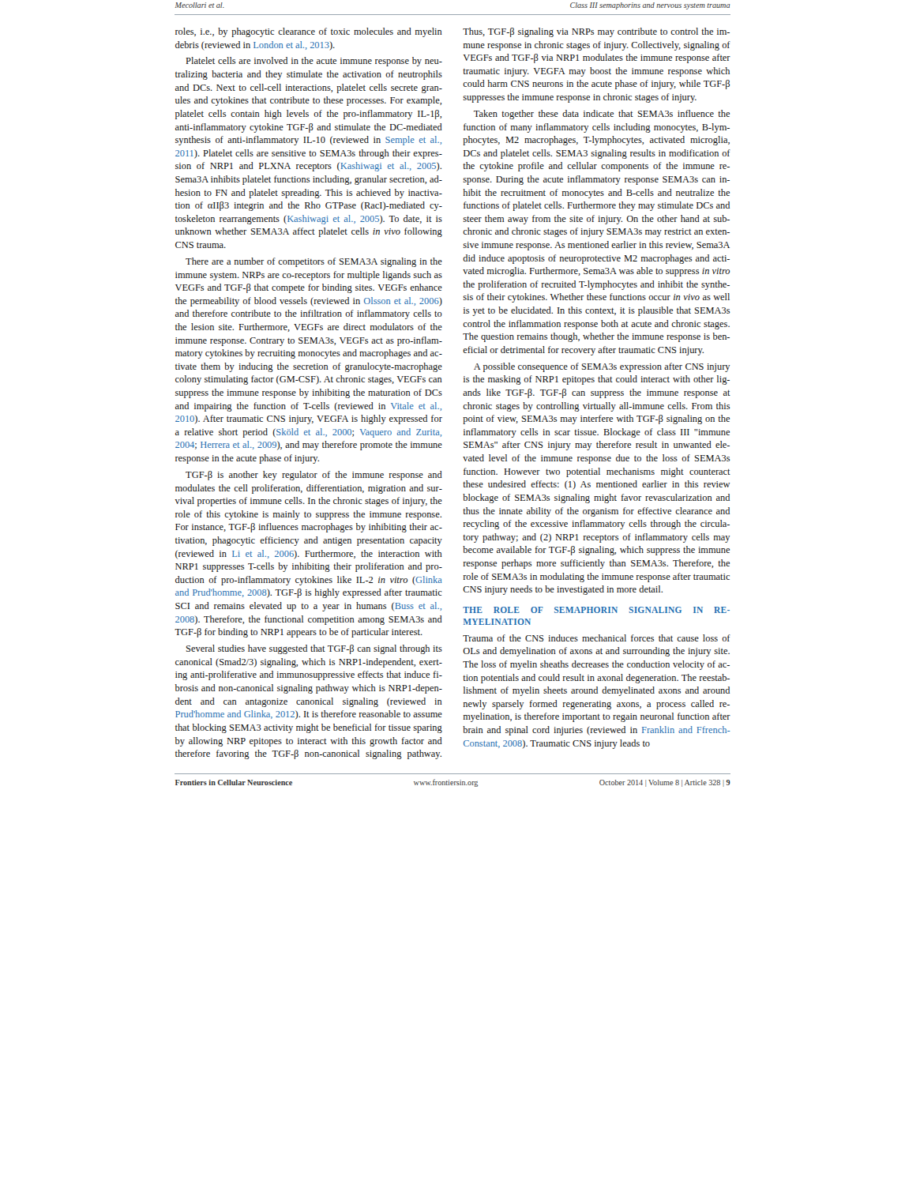Mecollari et al.
Class III semaphorins and nervous system trauma
roles, i.e., by phagocytic clearance of toxic molecules and myelin debris (reviewed in London et al., 2013).
Platelet cells are involved in the acute immune response by neutralizing bacteria and they stimulate the activation of neutrophils and DCs. Next to cell-cell interactions, platelet cells secrete granules and cytokines that contribute to these processes. For example, platelet cells contain high levels of the pro-inflammatory IL-1β, anti-inflammatory cytokine TGF-β and stimulate the DC-mediated synthesis of anti-inflammatory IL-10 (reviewed in Semple et al., 2011). Platelet cells are sensitive to SEMA3s through their expression of NRP1 and PLXNA receptors (Kashiwagi et al., 2005). Sema3A inhibits platelet functions including, granular secretion, adhesion to FN and platelet spreading. This is achieved by inactivation of αIIβ3 integrin and the Rho GTPase (RacI)-mediated cytoskeleton rearrangements (Kashiwagi et al., 2005). To date, it is unknown whether SEMA3A affect platelet cells in vivo following CNS trauma.
There are a number of competitors of SEMA3A signaling in the immune system. NRPs are co-receptors for multiple ligands such as VEGFs and TGF-β that compete for binding sites. VEGFs enhance the permeability of blood vessels (reviewed in Olsson et al., 2006) and therefore contribute to the infiltration of inflammatory cells to the lesion site. Furthermore, VEGFs are direct modulators of the immune response. Contrary to SEMA3s, VEGFs act as pro-inflammatory cytokines by recruiting monocytes and macrophages and activate them by inducing the secretion of granulocyte-macrophage colony stimulating factor (GM-CSF). At chronic stages, VEGFs can suppress the immune response by inhibiting the maturation of DCs and impairing the function of T-cells (reviewed in Vitale et al., 2010). After traumatic CNS injury, VEGFA is highly expressed for a relative short period (Sköld et al., 2000; Vaquero and Zurita, 2004; Herrera et al., 2009), and may therefore promote the immune response in the acute phase of injury.
TGF-β is another key regulator of the immune response and modulates the cell proliferation, differentiation, migration and survival properties of immune cells. In the chronic stages of injury, the role of this cytokine is mainly to suppress the immune response. For instance, TGF-β influences macrophages by inhibiting their activation, phagocytic efficiency and antigen presentation capacity (reviewed in Li et al., 2006). Furthermore, the interaction with NRP1 suppresses T-cells by inhibiting their proliferation and production of pro-inflammatory cytokines like IL-2 in vitro (Glinka and Prud'homme, 2008). TGF-β is highly expressed after traumatic SCI and remains elevated up to a year in humans (Buss et al., 2008). Therefore, the functional competition among SEMA3s and TGF-β for binding to NRP1 appears to be of particular interest.
Several studies have suggested that TGF-β can signal through its canonical (Smad2/3) signaling, which is NRP1-independent, exerting anti-proliferative and immunosuppressive effects that induce fibrosis and non-canonical signaling pathway which is NRP1-dependent and can antagonize canonical signaling (reviewed in Prud'homme and Glinka, 2012). It is therefore reasonable to assume that blocking SEMA3 activity might be beneficial for tissue sparing by allowing NRP epitopes to interact with this growth factor and therefore favoring the TGF-β non-canonical signaling pathway. Thus, TGF-β signaling via NRPs may contribute to control the immune response in chronic stages of injury. Collectively, signaling of VEGFs and TGF-β via NRP1 modulates the immune response after traumatic injury. VEGFA may boost the immune response which could harm CNS neurons in the acute phase of injury, while TGF-β suppresses the immune response in chronic stages of injury.
Taken together these data indicate that SEMA3s influence the function of many inflammatory cells including monocytes, B-lymphocytes, M2 macrophages, T-lymphocytes, activated microglia, DCs and platelet cells. SEMA3 signaling results in modification of the cytokine profile and cellular components of the immune response. During the acute inflammatory response SEMA3s can inhibit the recruitment of monocytes and B-cells and neutralize the functions of platelet cells. Furthermore they may stimulate DCs and steer them away from the site of injury. On the other hand at sub-chronic and chronic stages of injury SEMA3s may restrict an extensive immune response. As mentioned earlier in this review, Sema3A did induce apoptosis of neuroprotective M2 macrophages and activated microglia. Furthermore, Sema3A was able to suppress in vitro the proliferation of recruited T-lymphocytes and inhibit the synthesis of their cytokines. Whether these functions occur in vivo as well is yet to be elucidated. In this context, it is plausible that SEMA3s control the inflammation response both at acute and chronic stages. The question remains though, whether the immune response is beneficial or detrimental for recovery after traumatic CNS injury.
A possible consequence of SEMA3s expression after CNS injury is the masking of NRP1 epitopes that could interact with other ligands like TGF-β. TGF-β can suppress the immune response at chronic stages by controlling virtually all-immune cells. From this point of view, SEMA3s may interfere with TGF-β signaling on the inflammatory cells in scar tissue. Blockage of class III "immune SEMAs" after CNS injury may therefore result in unwanted elevated level of the immune response due to the loss of SEMA3s function. However two potential mechanisms might counteract these undesired effects: (1) As mentioned earlier in this review blockage of SEMA3s signaling might favor revascularization and thus the innate ability of the organism for effective clearance and recycling of the excessive inflammatory cells through the circulatory pathway; and (2) NRP1 receptors of inflammatory cells may become available for TGF-β signaling, which suppress the immune response perhaps more sufficiently than SEMA3s. Therefore, the role of SEMA3s in modulating the immune response after traumatic CNS injury needs to be investigated in more detail.
The role of semaphorin signaling in re-myelination
Trauma of the CNS induces mechanical forces that cause loss of OLs and demyelination of axons at and surrounding the injury site. The loss of myelin sheaths decreases the conduction velocity of action potentials and could result in axonal degeneration. The reestablishment of myelin sheets around demyelinated axons and around newly sparsely formed regenerating axons, a process called remyelination, is therefore important to regain neuronal function after brain and spinal cord injuries (reviewed in Franklin and Ffrench-Constant, 2008). Traumatic CNS injury leads to
Frontiers in Cellular Neuroscience
www.frontiersin.org
October 2014 | Volume 8 | Article 328 | 9